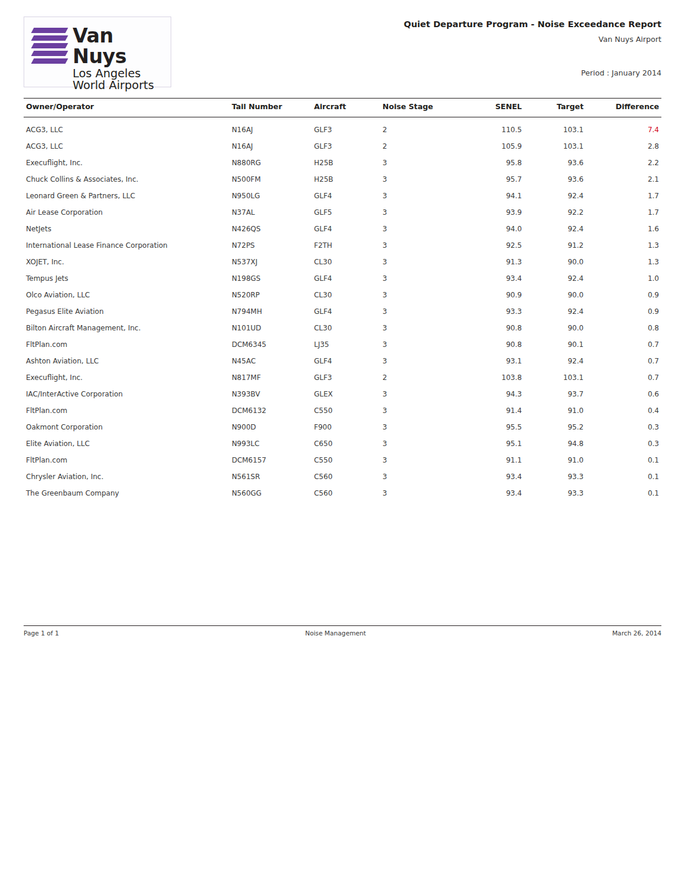Van Nuys
Los Angeles
World Airports
Quiet Departure Program - Noise Exceedance Report
Van Nuys Airport
Period : January 2014
| Owner/Operator | Tail Number | Aircraft | Noise Stage | SENEL | Target | Difference |
| --- | --- | --- | --- | --- | --- | --- |
| ACG3, LLC | N16AJ | GLF3 | 2 | 110.5 | 103.1 | 7.4 |
| ACG3, LLC | N16AJ | GLF3 | 2 | 105.9 | 103.1 | 2.8 |
| Execuflight, Inc. | N880RG | H25B | 3 | 95.8 | 93.6 | 2.2 |
| Chuck Collins & Associates, Inc. | N500FM | H25B | 3 | 95.7 | 93.6 | 2.1 |
| Leonard Green & Partners, LLC | N950LG | GLF4 | 3 | 94.1 | 92.4 | 1.7 |
| Air Lease Corporation | N37AL | GLF5 | 3 | 93.9 | 92.2 | 1.7 |
| NetJets | N426QS | GLF4 | 3 | 94.0 | 92.4 | 1.6 |
| International Lease Finance Corporation | N72PS | F2TH | 3 | 92.5 | 91.2 | 1.3 |
| XOJET, Inc. | N537XJ | CL30 | 3 | 91.3 | 90.0 | 1.3 |
| Tempus Jets | N198GS | GLF4 | 3 | 93.4 | 92.4 | 1.0 |
| Olco Aviation, LLC | N520RP | CL30 | 3 | 90.9 | 90.0 | 0.9 |
| Pegasus Elite Aviation | N794MH | GLF4 | 3 | 93.3 | 92.4 | 0.9 |
| Bilton Aircraft Management, Inc. | N101UD | CL30 | 3 | 90.8 | 90.0 | 0.8 |
| FltPlan.com | DCM6345 | LJ35 | 3 | 90.8 | 90.1 | 0.7 |
| Ashton Aviation, LLC | N45AC | GLF4 | 3 | 93.1 | 92.4 | 0.7 |
| Execuflight, Inc. | N817MF | GLF3 | 2 | 103.8 | 103.1 | 0.7 |
| IAC/InterActive Corporation | N393BV | GLEX | 3 | 94.3 | 93.7 | 0.6 |
| FltPlan.com | DCM6132 | C550 | 3 | 91.4 | 91.0 | 0.4 |
| Oakmont Corporation | N900D | F900 | 3 | 95.5 | 95.2 | 0.3 |
| Elite Aviation, LLC | N993LC | C650 | 3 | 95.1 | 94.8 | 0.3 |
| FltPlan.com | DCM6157 | C550 | 3 | 91.1 | 91.0 | 0.1 |
| Chrysler Aviation, Inc. | N561SR | C560 | 3 | 93.4 | 93.3 | 0.1 |
| The Greenbaum Company | N560GG | C560 | 3 | 93.4 | 93.3 | 0.1 |
Page 1 of 1
Noise Management
March 26, 2014